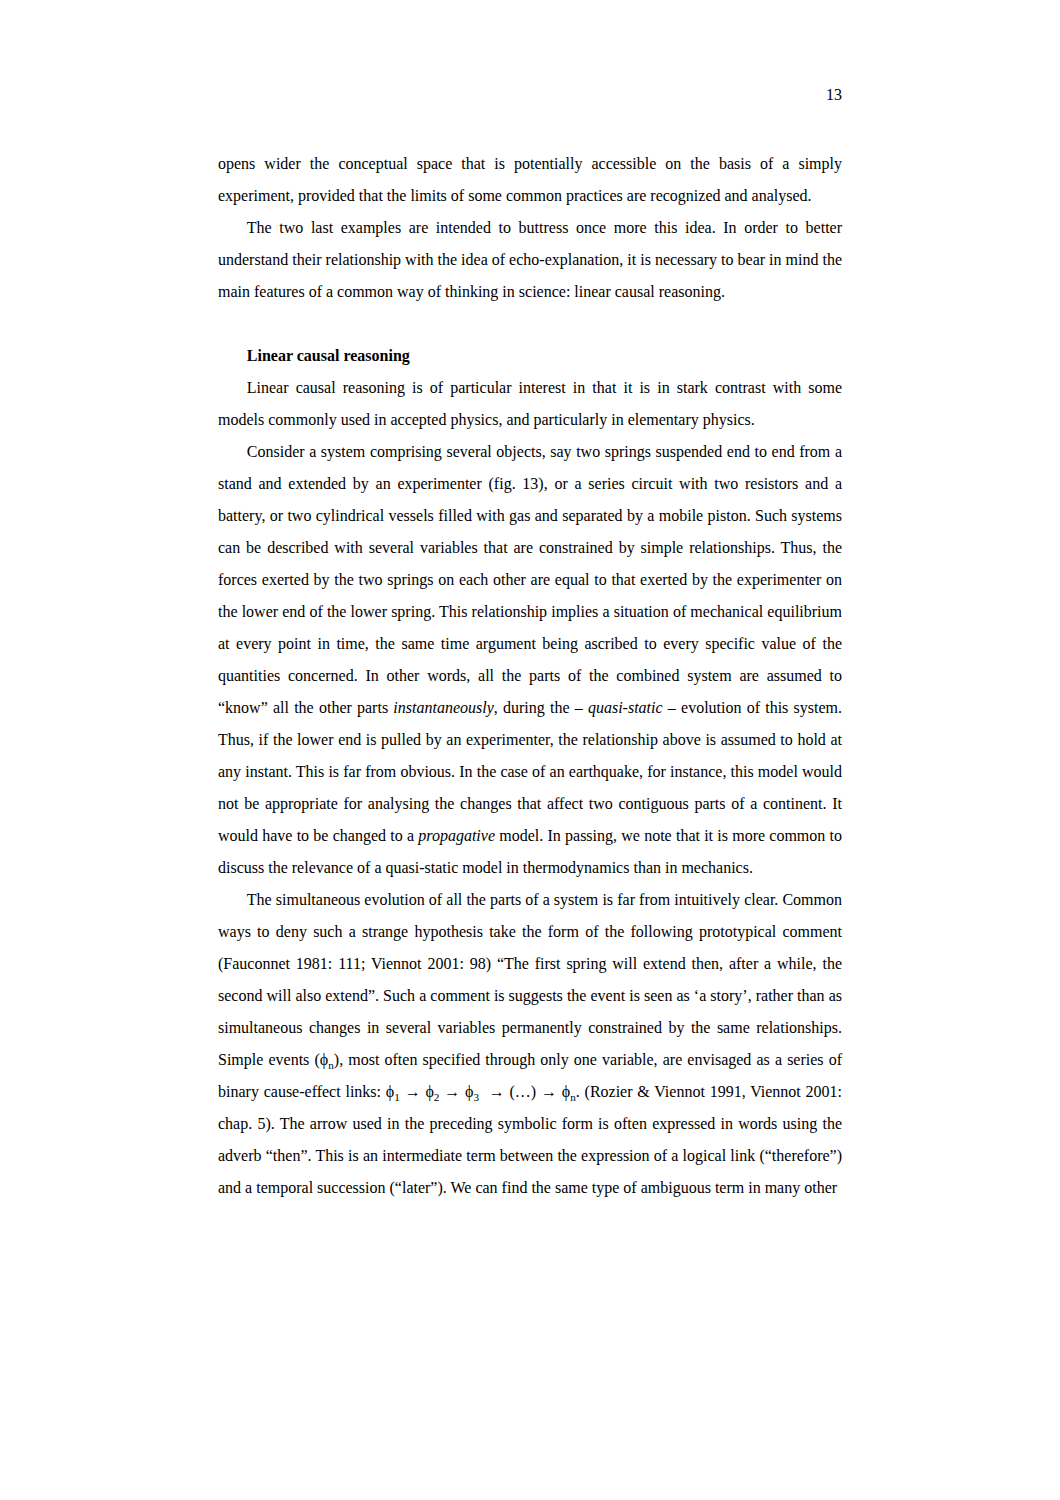13
opens wider the conceptual space that is potentially accessible on the basis of a simply experiment, provided that the limits of some common practices are recognized and analysed.
The two last examples are intended to buttress once more this idea. In order to better understand their relationship with the idea of echo-explanation, it is necessary to bear in mind the main features of a common way of thinking in science: linear causal reasoning.
Linear causal reasoning
Linear causal reasoning is of particular interest in that it is in stark contrast with some models commonly used in accepted physics, and particularly in elementary physics.
Consider a system comprising several objects, say two springs suspended end to end from a stand and extended by an experimenter (fig. 13), or a series circuit with two resistors and a battery, or two cylindrical vessels filled with gas and separated by a mobile piston. Such systems can be described with several variables that are constrained by simple relationships. Thus, the forces exerted by the two springs on each other are equal to that exerted by the experimenter on the lower end of the lower spring. This relationship implies a situation of mechanical equilibrium at every point in time, the same time argument being ascribed to every specific value of the quantities concerned. In other words, all the parts of the combined system are assumed to “know” all the other parts instantaneously, during the – quasi-static – evolution of this system. Thus, if the lower end is pulled by an experimenter, the relationship above is assumed to hold at any instant. This is far from obvious. In the case of an earthquake, for instance, this model would not be appropriate for analysing the changes that affect two contiguous parts of a continent. It would have to be changed to a propagative model. In passing, we note that it is more common to discuss the relevance of a quasi-static model in thermodynamics than in mechanics.
The simultaneous evolution of all the parts of a system is far from intuitively clear. Common ways to deny such a strange hypothesis take the form of the following prototypical comment (Fauconnet 1981: 111; Viennot 2001: 98) “The first spring will extend then, after a while, the second will also extend”. Such a comment is suggests the event is seen as ‘a story’, rather than as simultaneous changes in several variables permanently constrained by the same relationships. Simple events (ϕn), most often specified through only one variable, are envisaged as a series of binary cause-effect links: ϕ1 → ϕ2 → ϕ3 → (…) → ϕn. (Rozier & Viennot 1991, Viennot 2001: chap. 5). The arrow used in the preceding symbolic form is often expressed in words using the adverb “then”. This is an intermediate term between the expression of a logical link (“therefore”) and a temporal succession (“later”). We can find the same type of ambiguous term in many other